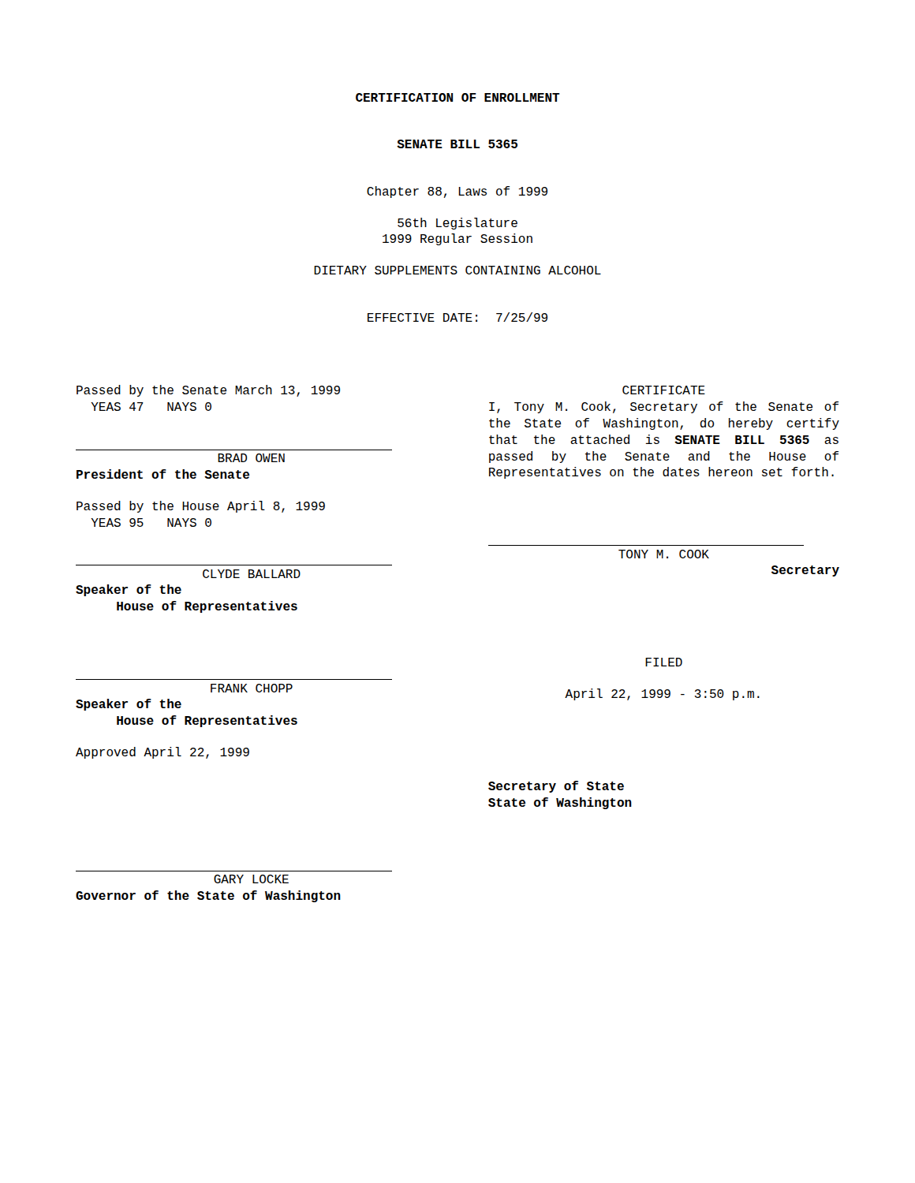CERTIFICATION OF ENROLLMENT
SENATE BILL 5365
Chapter 88, Laws of 1999
56th Legislature
1999 Regular Session
DIETARY SUPPLEMENTS CONTAINING ALCOHOL
EFFECTIVE DATE: 7/25/99
Passed by the Senate March 13, 1999
YEAS 47 NAYS 0
BRAD OWEN
President of the Senate
Passed by the House April 8, 1999
YEAS 95 NAYS 0
CLYDE BALLARD
Speaker of the
House of Representatives
FRANK CHOPP
Speaker of the
House of Representatives
Approved April 22, 1999
GARY LOCKE
Governor of the State of Washington
CERTIFICATE
I, Tony M. Cook, Secretary of the Senate of the State of Washington, do hereby certify that the attached is SENATE BILL 5365 as passed by the Senate and the House of Representatives on the dates hereon set forth.
TONY M. COOK
Secretary
FILED
April 22, 1999 - 3:50 p.m.
Secretary of State
State of Washington